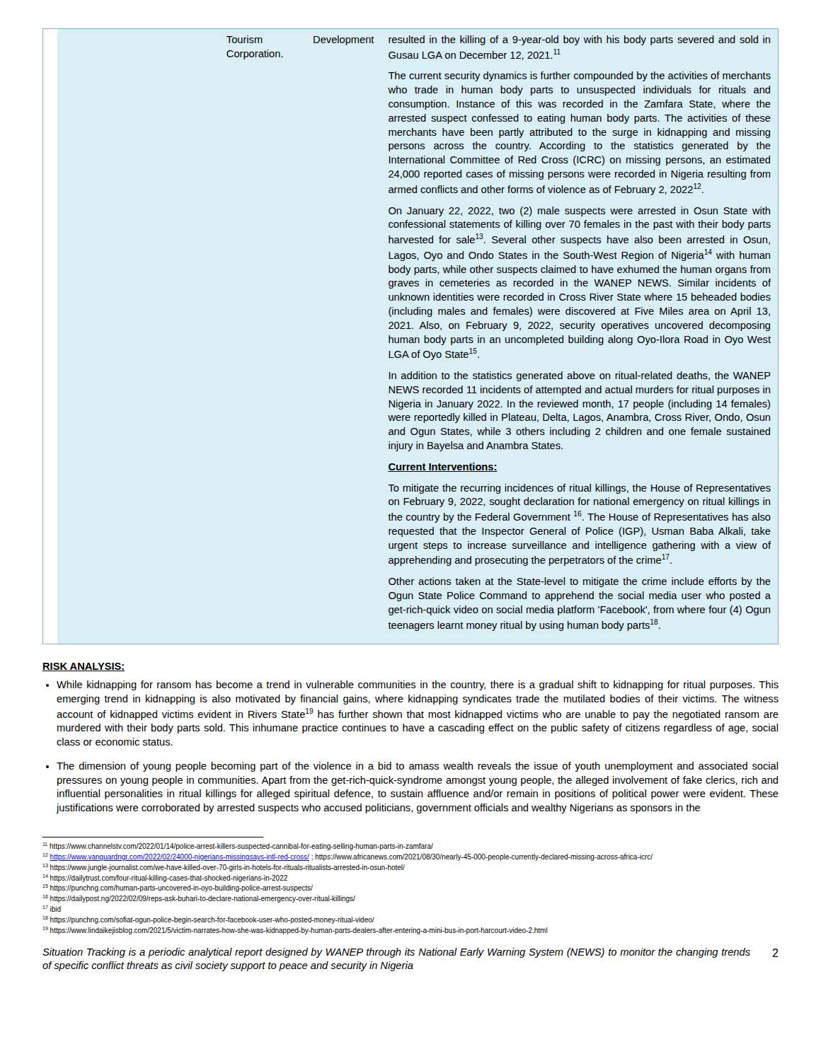| | | Tourism Development Corporation. | resulted in the killing of a 9-year-old boy with his body parts severed and sold in Gusau LGA on December 12, 2021. 11 The current security dynamics is further compounded by the activities of merchants who trade in human body parts to unsuspected individuals for rituals and consumption. Instance of this was recorded in the Zamfara State, where the arrested suspect confessed to eating human body parts. The activities of these merchants have been partly attributed to the surge in kidnapping and missing persons across the country. According to the statistics generated by the International Committee of Red Cross (ICRC) on missing persons, an estimated 24,000 reported cases of missing persons were recorded in Nigeria resulting from armed conflicts and other forms of violence as of February 2, 2022 12 . On January 22, 2022, two (2) male suspects were arrested in Osun State with confessional statements of killing over 70 females in the past with their body parts harvested for sale 13 . Several other suspects have also been arrested in Osun, Lagos, Oyo and Ondo States in the South-West Region of Nigeria 14 with human body parts, while other suspects claimed to have exhumed the human organs from graves in cemeteries as recorded in the WANEP NEWS. Similar incidents of unknown identities were recorded in Cross River State where 15 beheaded bodies (including males and females) were discovered at Five Miles area on April 13, 2021. Also, on February 9, 2022, security operatives uncovered decomposing human body parts in an uncompleted building along Oyo-Ilora Road in Oyo West LGA of Oyo State 15 . In addition to the statistics generated above on ritual-related deaths, the WANEP NEWS recorded 11 incidents of attempted and actual murders for ritual purposes in Nigeria in January 2022. In the reviewed month, 17 people (including 14 females) were reportedly killed in Plateau, Delta, Lagos, Anambra, Cross River, Ondo, Osun and Ogun States, while 3 others including 2 children and one female sustained injury in Bayelsa and Anambra States. Current Interventions: To mitigate the recurring incidences of ritual killings, the House of Representatives on February 9, 2022, sought declaration for national emergency on ritual killings in the country by the Federal Government 16 . The House of Representatives has also requested that the Inspector General of Police (IGP), Usman Baba Alkali, take urgent steps to increase surveillance and intelligence gathering with a view of apprehending and prosecuting the perpetrators of the crime 17 . Other actions taken at the State-level to mitigate the crime include efforts by the Ogun State Police Command to apprehend the social media user who posted a get-rich-quick video on social media platform 'Facebook', from where four (4) Ogun teenagers learnt money ritual by using human body parts 18 . |
RISK ANALYSIS:
While kidnapping for ransom has become a trend in vulnerable communities in the country, there is a gradual shift to kidnapping for ritual purposes. This emerging trend in kidnapping is also motivated by financial gains, where kidnapping syndicates trade the mutilated bodies of their victims. The witness account of kidnapped victims evident in Rivers State19 has further shown that most kidnapped victims who are unable to pay the negotiated ransom are murdered with their body parts sold. This inhumane practice continues to have a cascading effect on the public safety of citizens regardless of age, social class or economic status.
The dimension of young people becoming part of the violence in a bid to amass wealth reveals the issue of youth unemployment and associated social pressures on young people in communities. Apart from the get-rich-quick-syndrome amongst young people, the alleged involvement of fake clerics, rich and influential personalities in ritual killings for alleged spiritual defence, to sustain affluence and/or remain in positions of political power were evident. These justifications were corroborated by arrested suspects who accused politicians, government officials and wealthy Nigerians as sponsors in the
11 https://www.channelstv.com/2022/01/14/police-arrest-killers-suspected-cannibal-for-eating-selling-human-parts-in-zamfara/
12 https://www.vanguardngr.com/2022/02/24000-nigerians-missingsays-intl-red-cross/ ; https://www.africanews.com/2021/08/30/nearly-45-000-people-currently-declared-missing-across-africa-icrc/
13 https://www.jungle-journalist.com/we-have-killed-over-70-girls-in-hotels-for-rituals-ritualists-arrested-in-osun-hotel/
14 https://dailytrust.com/four-ritual-killing-cases-that-shocked-nigerians-in-2022
15 https://punchng.com/human-parts-uncovered-in-oyo-building-police-arrest-suspects/
16 https://dailypost.ng/2022/02/09/reps-ask-buhari-to-declare-national-emergency-over-ritual-killings/
17 ibid
18 https://punchng.com/sofiat-ogun-police-begin-search-for-facebook-user-who-posted-money-ritual-video/
19 https://www.lindaikejisblog.com/2021/5/victim-narrates-how-she-was-kidnapped-by-human-parts-dealers-after-entering-a-mini-bus-in-port-harcourt-video-2.html
2 Situation Tracking is a periodic analytical report designed by WANEP through its National Early Warning System (NEWS) to monitor the changing trends of specific conflict threats as civil society support to peace and security in Nigeria